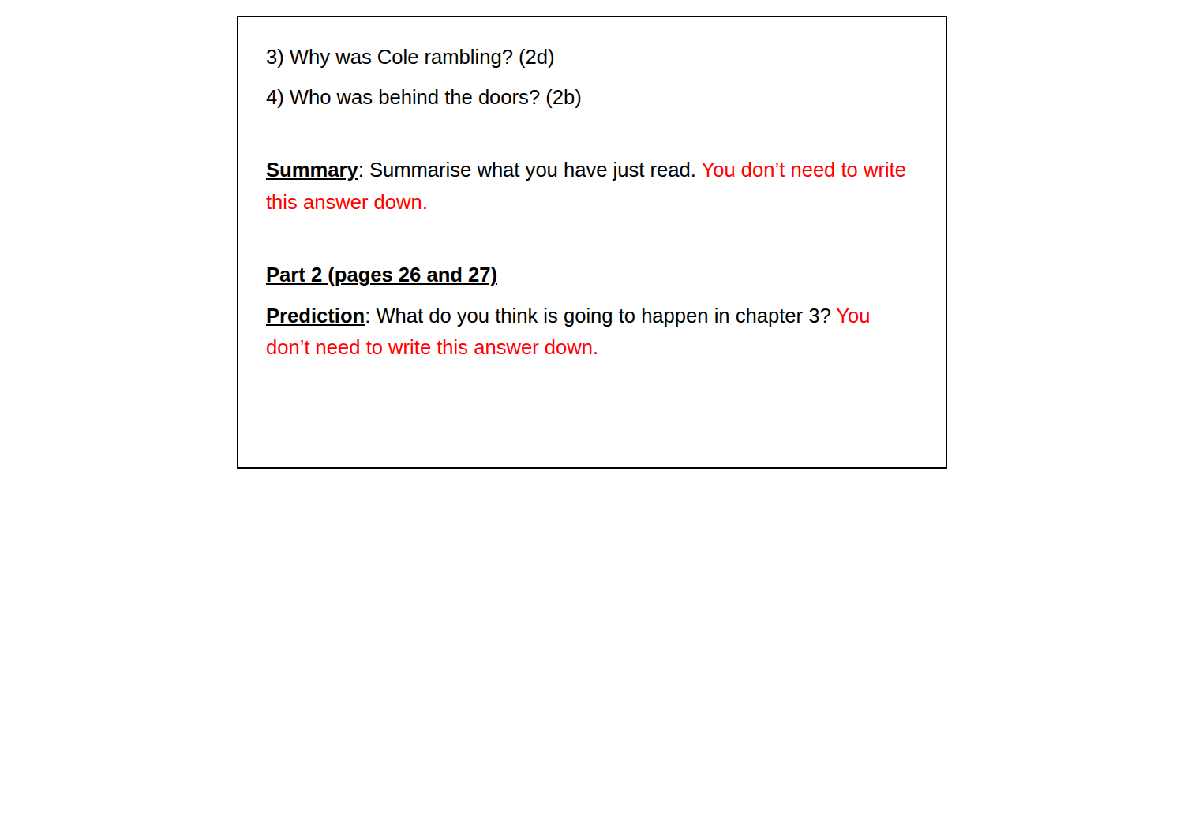3) Why was Cole rambling? (2d)
4) Who was behind the doors? (2b)
Summary: Summarise what you have just read. You don’t need to write this answer down.
Part 2 (pages 26 and 27)
Prediction: What do you think is going to happen in chapter 3? You don’t need to write this answer down.